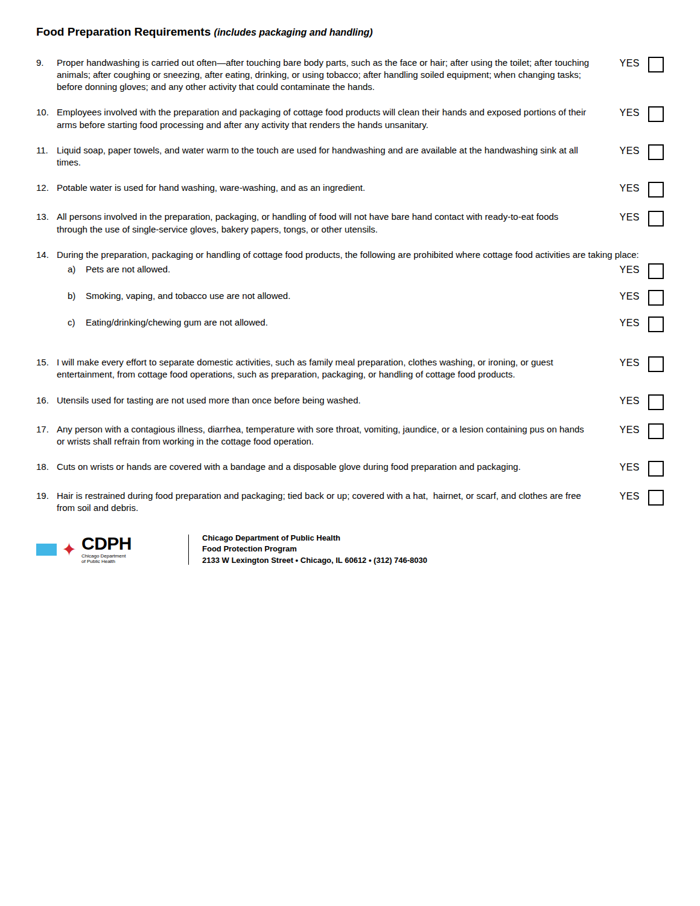Food Preparation Requirements (includes packaging and handling)
| 9. | Proper handwashing is carried out often—after touching bare body parts, such as the face or hair; after using the toilet; after touching animals; after coughing or sneezing, after eating, drinking, or using tobacco; after handling soiled equipment; when changing tasks; before donning gloves; and any other activity that could contaminate the hands. | YES |
| 10. | Employees involved with the preparation and packaging of cottage food products will clean their hands and exposed portions of their arms before starting food processing and after any activity that renders the hands unsanitary. | YES |
| 11. | Liquid soap, paper towels, and water warm to the touch are used for handwashing and are available at the handwashing sink at all times. | YES |
| 12. | Potable water is used for hand washing, ware-washing, and as an ingredient. | YES |
| 13. | All persons involved in the preparation, packaging, or handling of food will not have bare hand contact with ready-to-eat foods through the use of single-service gloves, bakery papers, tongs, or other utensils. | YES |
| 14. | During the preparation, packaging or handling of cottage food products, the following are prohibited where cottage food activities are taking place: / a) / Pets are not allowed. / YES / / b) / Smoking, vaping, and tobacco use are not allowed. / YES / / c) / Eating/drinking/chewing gum are not allowed. / YES / |
| 15. | I will make every effort to separate domestic activities, such as family meal preparation, clothes washing, or ironing, or guest entertainment, from cottage food operations, such as preparation, packaging, or handling of cottage food products. | YES |
| 16. | Utensils used for tasting are not used more than once before being washed. | YES |
| 17. | Any person with a contagious illness, diarrhea, temperature with sore throat, vomiting, jaundice, or a lesion containing pus on hands or wrists shall refrain from working in the cottage food operation. | YES |
| 18. | Cuts on wrists or hands are covered with a bandage and a disposable glove during food preparation and packaging. | YES |
| 19. | Hair is restrained during food preparation and packaging; tied back or up; covered with a hat, hairnet, or scarf, and clothes are free from soil and debris. | YES |
✦
CDPH
Chicago Department
of Public Health
Chicago Department of Public Health
Food Protection Program
2133 W Lexington Street • Chicago, IL 60612 • (312) 746-8030